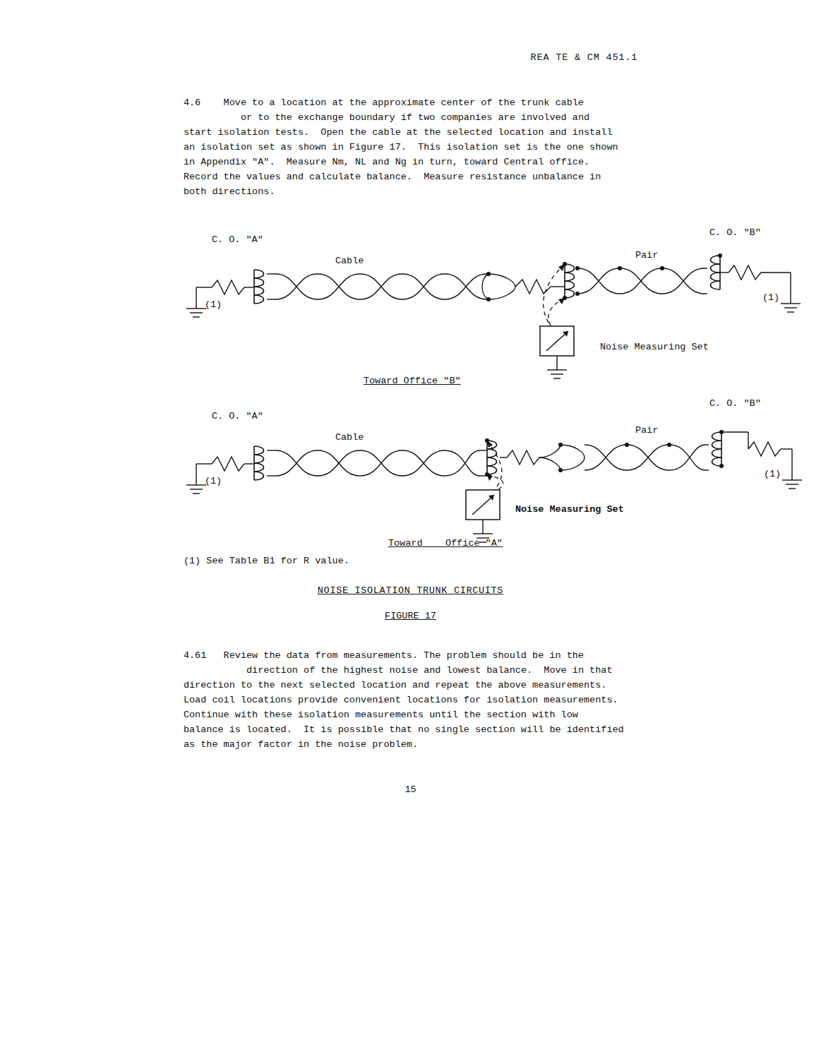REA TE & CM 451.1
4.6 Move to a location at the approximate center of the trunk cable
or to the exchange boundary if two companies are involved and start isolation tests. Open the cable at the selected location and install an isolation set as shown in Figure 17. This isolation set is the one shown in Appendix "A". Measure Nm, NL and Ng in turn, toward Central office. Record the values and calculate balance. Measure resistance unbalance in both directions.
C. O. "A"
C. O. "B"
Cable
Pair
(1)
(1)
Noise Measuring Set
Toward Office "B"
C. O. "A"
C. O. "B"
Cable
Pair
(1)
(1)
Noise Measuring Set
Toward Office "A"
(1) See Table B1 for R value.
NOISE ISOLATION TRUNK CIRCUITS
FIGURE 17
4.61 Review the data from measurements. The problem should be in the
direction of the highest noise and lowest balance. Move in that direction to the next selected location and repeat the above measurements. Load coil locations provide convenient locations for isolation measurements. Continue with these isolation measurements until the section with low balance is located. It is possible that no single section will be identified as the major factor in the noise problem.
15